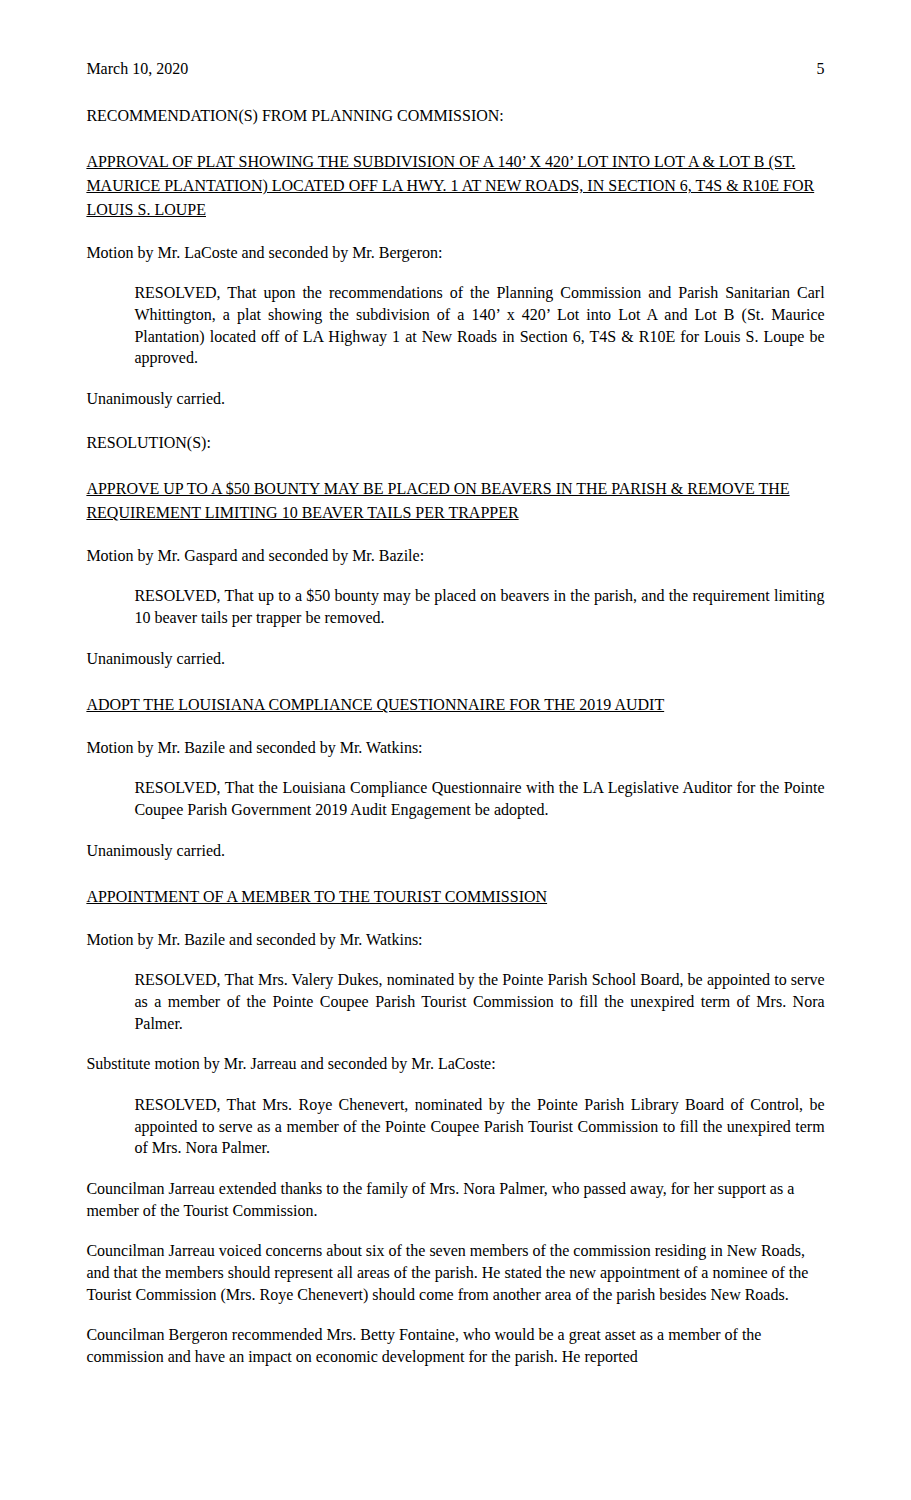March 10, 2020 5
Recommendation(s) from Planning Commission:
Approval of plat showing the subdivision of a 140’ x 420’ lot into Lot A & Lot B (St. Maurice Plantation) located off LA Hwy. 1 at New Roads, in Section 6, T4S & R10E for Louis S. Loupe
Motion by Mr. LaCoste and seconded by Mr. Bergeron:
RESOLVED, That upon the recommendations of the Planning Commission and Parish Sanitarian Carl Whittington, a plat showing the subdivision of a 140’ x 420’ Lot into Lot A and Lot B (St. Maurice Plantation) located off of LA Highway 1 at New Roads in Section 6, T4S & R10E for Louis S. Loupe be approved.
Unanimously carried.
Resolution(s):
Approve up to a $50 bounty may be placed on beavers in the parish & remove the requirement limiting 10 beaver tails per trapper
Motion by Mr. Gaspard and seconded by Mr. Bazile:
RESOLVED, That up to a $50 bounty may be placed on beavers in the parish, and the requirement limiting 10 beaver tails per trapper be removed.
Unanimously carried.
Adopt the Louisiana Compliance Questionnaire for the 2019 Audit
Motion by Mr. Bazile and seconded by Mr. Watkins:
RESOLVED, That the Louisiana Compliance Questionnaire with the LA Legislative Auditor for the Pointe Coupee Parish Government 2019 Audit Engagement be adopted.
Unanimously carried.
Appointment of a member to the Tourist Commission
Motion by Mr. Bazile and seconded by Mr. Watkins:
RESOLVED, That Mrs. Valery Dukes, nominated by the Pointe Parish School Board, be appointed to serve as a member of the Pointe Coupee Parish Tourist Commission to fill the unexpired term of Mrs. Nora Palmer.
Substitute motion by Mr. Jarreau and seconded by Mr. LaCoste:
RESOLVED, That Mrs. Roye Chenevert, nominated by the Pointe Parish Library Board of Control, be appointed to serve as a member of the Pointe Coupee Parish Tourist Commission to fill the unexpired term of Mrs. Nora Palmer.
Councilman Jarreau extended thanks to the family of Mrs. Nora Palmer, who passed away, for her support as a member of the Tourist Commission.
Councilman Jarreau voiced concerns about six of the seven members of the commission residing in New Roads, and that the members should represent all areas of the parish. He stated the new appointment of a nominee of the Tourist Commission (Mrs. Roye Chenevert) should come from another area of the parish besides New Roads.
Councilman Bergeron recommended Mrs. Betty Fontaine, who would be a great asset as a member of the commission and have an impact on economic development for the parish. He reported